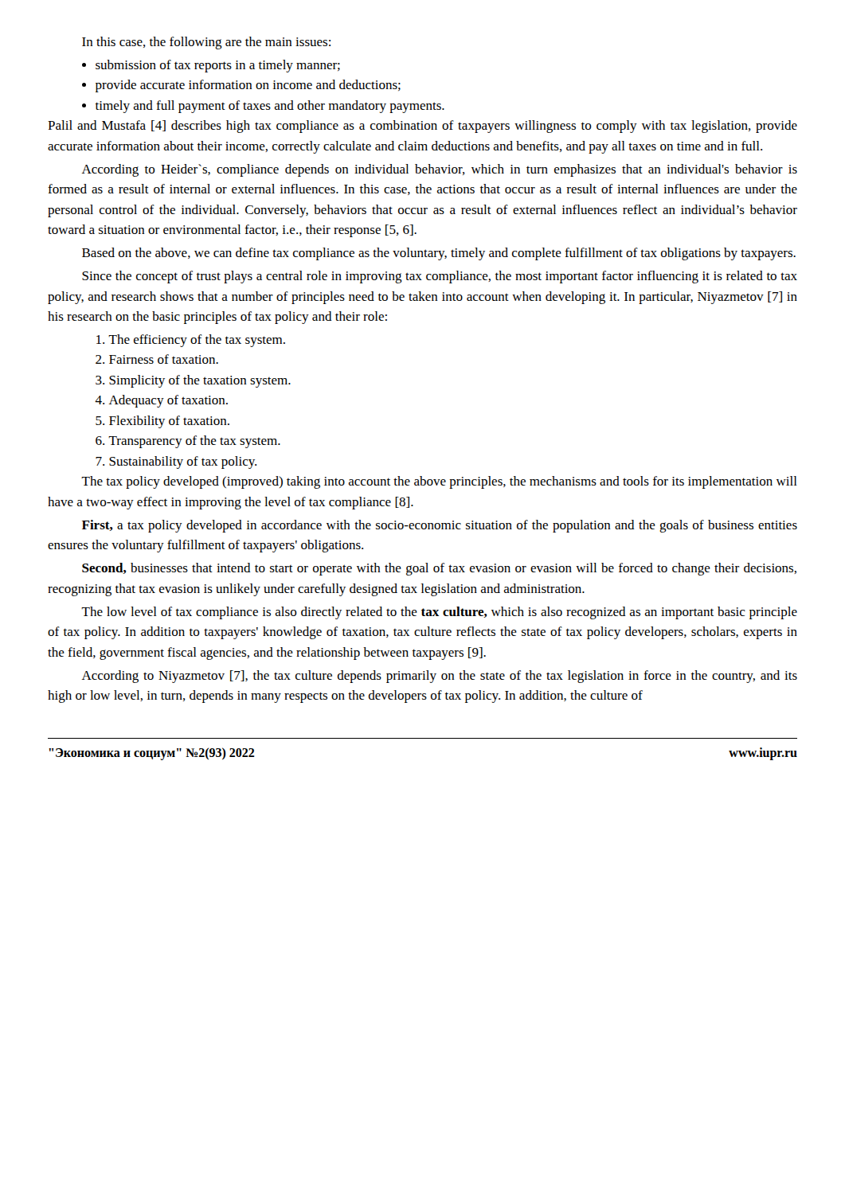In this case, the following are the main issues:
submission of tax reports in a timely manner;
provide accurate information on income and deductions;
timely and full payment of taxes and other mandatory payments.
Palil and Mustafa [4] describes high tax compliance as a combination of taxpayers willingness to comply with tax legislation, provide accurate information about their income, correctly calculate and claim deductions and benefits, and pay all taxes on time and in full.
According to Heider`s, compliance depends on individual behavior, which in turn emphasizes that an individual's behavior is formed as a result of internal or external influences. In this case, the actions that occur as a result of internal influences are under the personal control of the individual. Conversely, behaviors that occur as a result of external influences reflect an individual’s behavior toward a situation or environmental factor, i.e., their response [5, 6].
Based on the above, we can define tax compliance as the voluntary, timely and complete fulfillment of tax obligations by taxpayers.
Since the concept of trust plays a central role in improving tax compliance, the most important factor influencing it is related to tax policy, and research shows that a number of principles need to be taken into account when developing it. In particular, Niyazmetov [7] in his research on the basic principles of tax policy and their role:
The efficiency of the tax system.
Fairness of taxation.
Simplicity of the taxation system.
Adequacy of taxation.
Flexibility of taxation.
Transparency of the tax system.
Sustainability of tax policy.
The tax policy developed (improved) taking into account the above principles, the mechanisms and tools for its implementation will have a two-way effect in improving the level of tax compliance [8].
First, a tax policy developed in accordance with the socio-economic situation of the population and the goals of business entities ensures the voluntary fulfillment of taxpayers' obligations.
Second, businesses that intend to start or operate with the goal of tax evasion or evasion will be forced to change their decisions, recognizing that tax evasion is unlikely under carefully designed tax legislation and administration.
The low level of tax compliance is also directly related to the tax culture, which is also recognized as an important basic principle of tax policy. In addition to taxpayers' knowledge of taxation, tax culture reflects the state of tax policy developers, scholars, experts in the field, government fiscal agencies, and the relationship between taxpayers [9].
According to Niyazmetov [7], the tax culture depends primarily on the state of the tax legislation in force in the country, and its high or low level, in turn, depends in many respects on the developers of tax policy. In addition, the culture of
"Экономика и социум" №2(93) 2022 www.iupr.ru